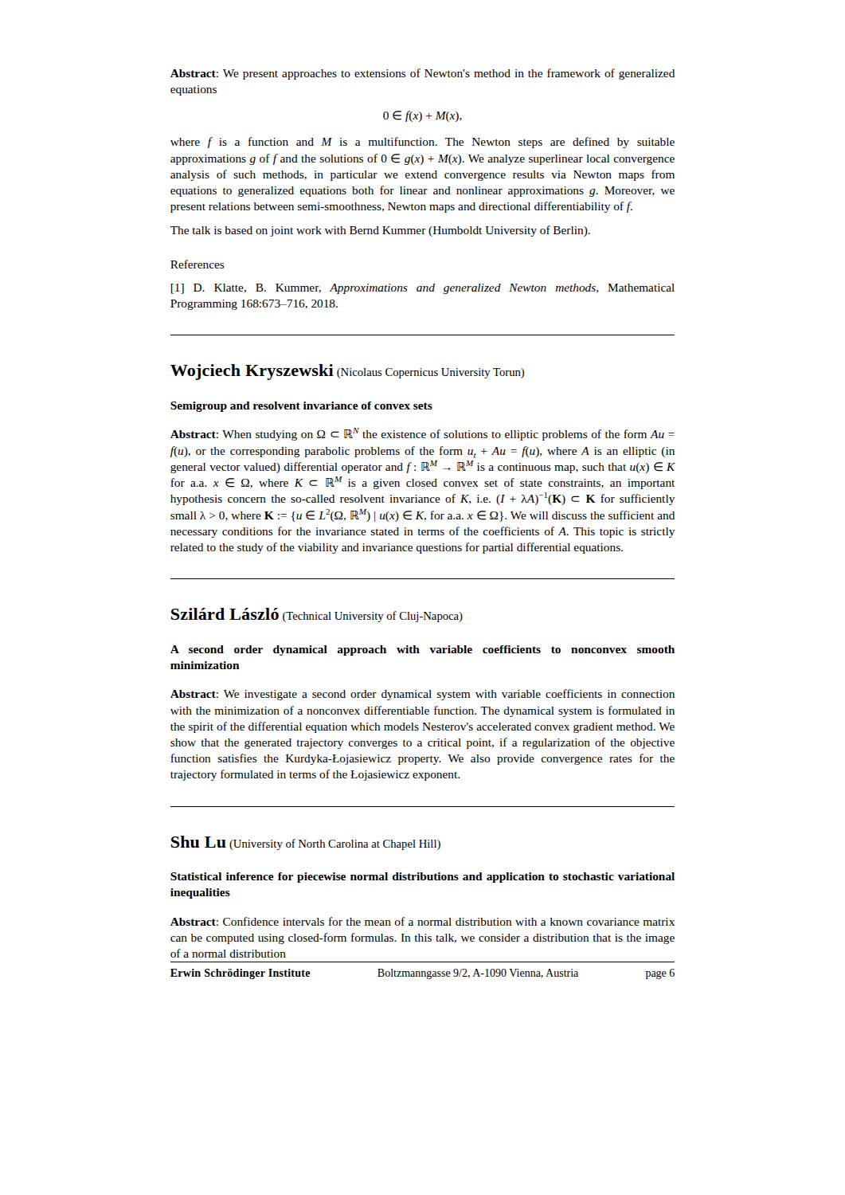Abstract: We present approaches to extensions of Newton's method in the framework of generalized equations
0 ∈ f(x) + M(x),
where f is a function and M is a multifunction. The Newton steps are defined by suitable approximations g of f and the solutions of 0 ∈ g(x) + M(x). We analyze superlinear local convergence analysis of such methods, in particular we extend convergence results via Newton maps from equations to generalized equations both for linear and nonlinear approximations g. Moreover, we present relations between semi-smoothness, Newton maps and directional differentiability of f.
The talk is based on joint work with Bernd Kummer (Humboldt University of Berlin).
References
[1] D. Klatte, B. Kummer, Approximations and generalized Newton methods, Mathematical Programming 168:673–716, 2018.
Wojciech Kryszewski (Nicolaus Copernicus University Torun)
Semigroup and resolvent invariance of convex sets
Abstract: When studying on Ω ⊂ ℝN the existence of solutions to elliptic problems of the form Au = f(u), or the corresponding parabolic problems of the form ut + Au = f(u), where A is an elliptic (in general vector valued) differential operator and f : ℝM → ℝM is a continuous map, such that u(x) ∈ K for a.a. x ∈ Ω, where K ⊂ ℝM is a given closed convex set of state constraints, an important hypothesis concern the so-called resolvent invariance of K, i.e. (I + λA)−1(K) ⊂ K for sufficiently small λ > 0, where K := {u ∈ L2(Ω, ℝM) | u(x) ∈ K, for a.a. x ∈ Ω}. We will discuss the sufficient and necessary conditions for the invariance stated in terms of the coefficients of A. This topic is strictly related to the study of the viability and invariance questions for partial differential equations.
Szilárd László (Technical University of Cluj-Napoca)
A second order dynamical approach with variable coefficients to nonconvex smooth minimization
Abstract: We investigate a second order dynamical system with variable coefficients in connection with the minimization of a nonconvex differentiable function. The dynamical system is formulated in the spirit of the differential equation which models Nesterov's accelerated convex gradient method. We show that the generated trajectory converges to a critical point, if a regularization of the objective function satisfies the Kurdyka-Łojasiewicz property. We also provide convergence rates for the trajectory formulated in terms of the Łojasiewicz exponent.
Shu Lu (University of North Carolina at Chapel Hill)
Statistical inference for piecewise normal distributions and application to stochastic variational inequalities
Abstract: Confidence intervals for the mean of a normal distribution with a known covariance matrix can be computed using closed-form formulas. In this talk, we consider a distribution that is the image of a normal distribution
Erwin Schrödinger Institute Boltzmanngasse 9/2, A-1090 Vienna, Austria page 6